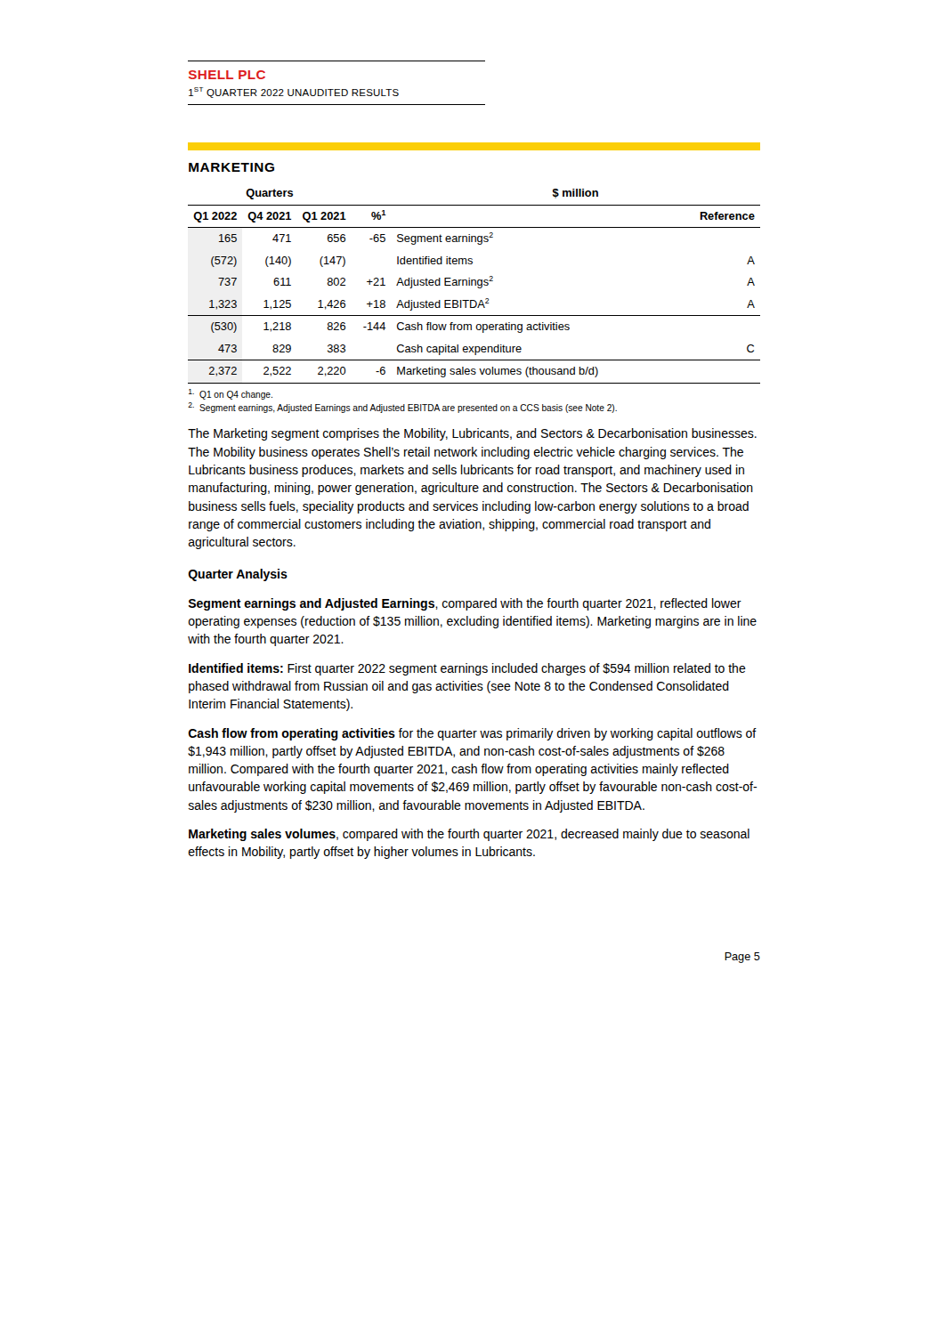SHELL PLC
1ST QUARTER 2022 UNAUDITED RESULTS
MARKETING
| Quarters | | $ million |
| --- | --- | --- |
| Q1 2022 | Q4 2021 | Q1 2021 | % 1 | | Reference |
| 165 | 471 | 656 | -65 | Segment earnings 2 | |
| (572) | (140) | (147) | | Identified items | A |
| 737 | 611 | 802 | +21 | Adjusted Earnings 2 | A |
| 1,323 | 1,125 | 1,426 | +18 | Adjusted EBITDA 2 | A |
| (530) | 1,218 | 826 | -144 | Cash flow from operating activities | |
| 473 | 829 | 383 | | Cash capital expenditure | C |
| 2,372 | 2,522 | 2,220 | -6 | Marketing sales volumes (thousand b/d) | |
1. Q1 on Q4 change.
2. Segment earnings, Adjusted Earnings and Adjusted EBITDA are presented on a CCS basis (see Note 2).
The Marketing segment comprises the Mobility, Lubricants, and Sectors & Decarbonisation businesses. The Mobility business operates Shell’s retail network including electric vehicle charging services. The Lubricants business produces, markets and sells lubricants for road transport, and machinery used in manufacturing, mining, power generation, agriculture and construction. The Sectors & Decarbonisation business sells fuels, speciality products and services including low-carbon energy solutions to a broad range of commercial customers including the aviation, shipping, commercial road transport and agricultural sectors.
Quarter Analysis
Segment earnings and Adjusted Earnings, compared with the fourth quarter 2021, reflected lower operating expenses (reduction of $135 million, excluding identified items). Marketing margins are in line with the fourth quarter 2021.
Identified items: First quarter 2022 segment earnings included charges of $594 million related to the phased withdrawal from Russian oil and gas activities (see Note 8 to the Condensed Consolidated Interim Financial Statements).
Cash flow from operating activities for the quarter was primarily driven by working capital outflows of $1,943 million, partly offset by Adjusted EBITDA, and non-cash cost-of-sales adjustments of $268 million. Compared with the fourth quarter 2021, cash flow from operating activities mainly reflected unfavourable working capital movements of $2,469 million, partly offset by favourable non-cash cost-of-sales adjustments of $230 million, and favourable movements in Adjusted EBITDA.
Marketing sales volumes, compared with the fourth quarter 2021, decreased mainly due to seasonal effects in Mobility, partly offset by higher volumes in Lubricants.
Page 5